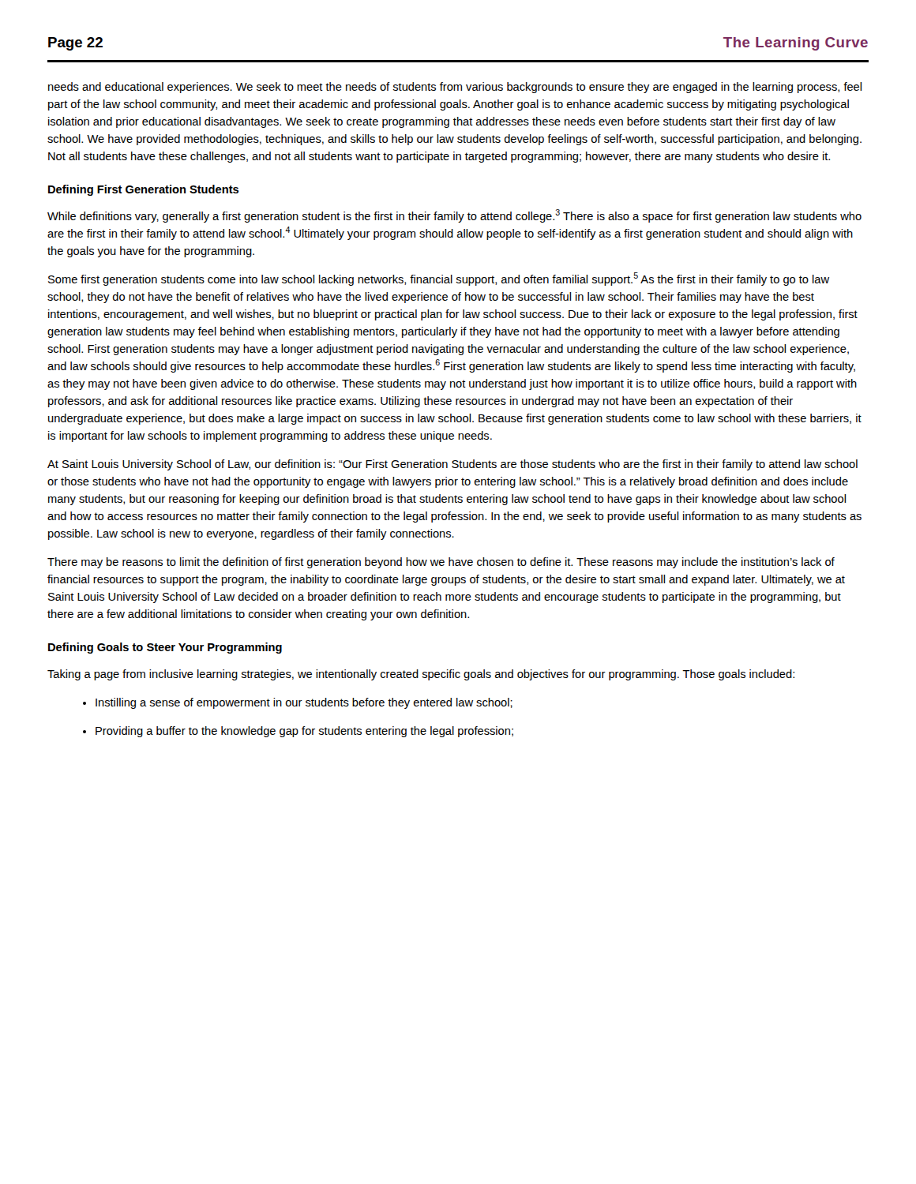Page 22 The Learning Curve
needs and educational experiences. We seek to meet the needs of students from various backgrounds to ensure they are engaged in the learning process, feel part of the law school community, and meet their academic and professional goals. Another goal is to enhance academic success by mitigating psychological isolation and prior educational disadvantages. We seek to create programming that addresses these needs even before students start their first day of law school. We have provided methodologies, techniques, and skills to help our law students develop feelings of self-worth, successful participation, and belonging. Not all students have these challenges, and not all students want to participate in targeted programming; however, there are many students who desire it.
Defining First Generation Students
While definitions vary, generally a first generation student is the first in their family to attend college.3 There is also a space for first generation law students who are the first in their family to attend law school.4 Ultimately your program should allow people to self-identify as a first generation student and should align with the goals you have for the programming.
Some first generation students come into law school lacking networks, financial support, and often familial support.5 As the first in their family to go to law school, they do not have the benefit of relatives who have the lived experience of how to be successful in law school. Their families may have the best intentions, encouragement, and well wishes, but no blueprint or practical plan for law school success. Due to their lack or exposure to the legal profession, first generation law students may feel behind when establishing mentors, particularly if they have not had the opportunity to meet with a lawyer before attending school. First generation students may have a longer adjustment period navigating the vernacular and understanding the culture of the law school experience, and law schools should give resources to help accommodate these hurdles.6 First generation law students are likely to spend less time interacting with faculty, as they may not have been given advice to do otherwise. These students may not understand just how important it is to utilize office hours, build a rapport with professors, and ask for additional resources like practice exams. Utilizing these resources in undergrad may not have been an expectation of their undergraduate experience, but does make a large impact on success in law school. Because first generation students come to law school with these barriers, it is important for law schools to implement programming to address these unique needs.
At Saint Louis University School of Law, our definition is: “Our First Generation Students are those students who are the first in their family to attend law school or those students who have not had the opportunity to engage with lawyers prior to entering law school.” This is a relatively broad definition and does include many students, but our reasoning for keeping our definition broad is that students entering law school tend to have gaps in their knowledge about law school and how to access resources no matter their family connection to the legal profession. In the end, we seek to provide useful information to as many students as possible. Law school is new to everyone, regardless of their family connections.
There may be reasons to limit the definition of first generation beyond how we have chosen to define it. These reasons may include the institution’s lack of financial resources to support the program, the inability to coordinate large groups of students, or the desire to start small and expand later. Ultimately, we at Saint Louis University School of Law decided on a broader definition to reach more students and encourage students to participate in the programming, but there are a few additional limitations to consider when creating your own definition.
Defining Goals to Steer Your Programming
Taking a page from inclusive learning strategies, we intentionally created specific goals and objectives for our programming. Those goals included:
Instilling a sense of empowerment in our students before they entered law school;
Providing a buffer to the knowledge gap for students entering the legal profession;